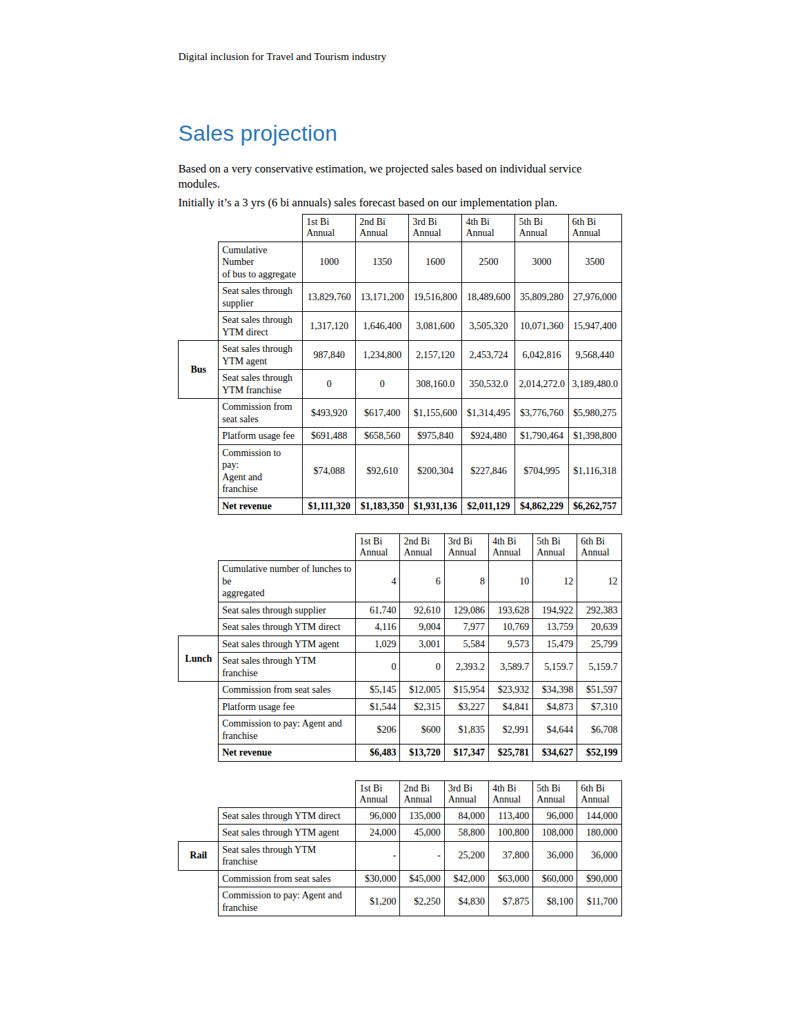Digital inclusion for Travel and Tourism industry
Sales projection
Based on a very conservative estimation, we projected sales based on individual service modules.
Initially it’s a 3 yrs (6 bi annuals) sales forecast based on our implementation plan.
| | | 1st Bi Annual | 2nd Bi Annual | 3rd Bi Annual | 4th Bi Annual | 5th Bi Annual | 6th Bi Annual |
| | Cumulative Number of bus to aggregate | 1000 | 1350 | 1600 | 2500 | 3000 | 3500 |
| Seat sales through supplier | 13,829,760 | 13,171,200 | 19,516,800 | 18,489,600 | 35,809,280 | 27,976,000 |
| Seat sales through YTM direct | 1,317,120 | 1,646,400 | 3,081,600 | 3,505,320 | 10,071,360 | 15,947,400 |
| Bus | Seat sales through YTM agent | 987,840 | 1,234,800 | 2,157,120 | 2,453,724 | 6,042,816 | 9,568,440 |
| Seat sales through YTM franchise | 0 | 0 | 308,160.0 | 350,532.0 | 2,014,272.0 | 3,189,480.0 |
| | Commission from seat sales | $493,920 | $617,400 | $1,155,600 | $1,314,495 | $3,776,760 | $5,980,275 |
| Platform usage fee | $691,488 | $658,560 | $975,840 | $924,480 | $1,790,464 | $1,398,800 |
| Commission to pay: Agent and franchise | $74,088 | $92,610 | $200,304 | $227,846 | $704,995 | $1,116,318 |
| Net revenue | $1,111,320 | $1,183,350 | $1,931,136 | $2,011,129 | $4,862,229 | $6,262,757 |
| | | 1st Bi Annual | 2nd Bi Annual | 3rd Bi Annual | 4th Bi Annual | 5th Bi Annual | 6th Bi Annual |
| | Cumulative number of lunches to be aggregated | 4 | 6 | 8 | 10 | 12 | 12 |
| Seat sales through supplier | 61,740 | 92,610 | 129,086 | 193,628 | 194,922 | 292,383 |
| Seat sales through YTM direct | 4,116 | 9,004 | 7,977 | 10,769 | 13,759 | 20,639 |
| Lunch | Seat sales through YTM agent | 1,029 | 3,001 | 5,584 | 9,573 | 15,479 | 25,799 |
| Seat sales through YTM franchise | 0 | 0 | 2,393.2 | 3,589.7 | 5,159.7 | 5,159.7 |
| | Commission from seat sales | $5,145 | $12,005 | $15,954 | $23,932 | $34,398 | $51,597 |
| Platform usage fee | $1,544 | $2,315 | $3,227 | $4,841 | $4,873 | $7,310 |
| Commission to pay: Agent and franchise | $206 | $600 | $1,835 | $2,991 | $4,644 | $6,708 |
| Net revenue | $6,483 | $13,720 | $17,347 | $25,781 | $34,627 | $52,199 |
| | | 1st Bi Annual | 2nd Bi Annual | 3rd Bi Annual | 4th Bi Annual | 5th Bi Annual | 6th Bi Annual |
| | Seat sales through YTM direct | 96,000 | 135,000 | 84,000 | 113,400 | 96,000 | 144,000 |
| Seat sales through YTM agent | 24,000 | 45,000 | 58,800 | 100,800 | 108,000 | 180,000 |
| Rail | Seat sales through YTM franchise | - | - | 25,200 | 37,800 | 36,000 | 36,000 |
| | Commission from seat sales | $30,000 | $45,000 | $42,000 | $63,000 | $60,000 | $90,000 |
| Commission to pay: Agent and franchise | $1,200 | $2,250 | $4,830 | $7,875 | $8,100 | $11,700 |